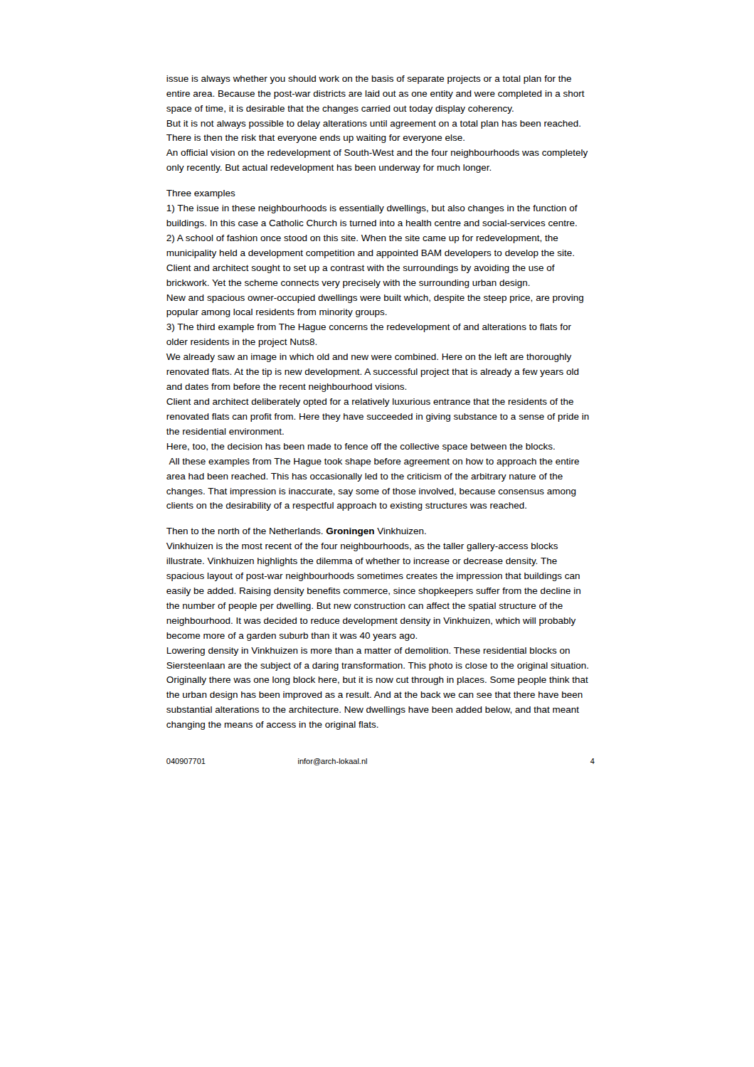issue is always whether you should work on the basis of separate projects or a total plan for the entire area. Because the post-war districts are laid out as one entity and were completed in a short space of time, it is desirable that the changes carried out today display coherency.
But it is not always possible to delay alterations until agreement on a total plan has been reached. There is then the risk that everyone ends up waiting for everyone else.
An official vision on the redevelopment of South-West and the four neighbourhoods was completely only recently. But actual redevelopment has been underway for much longer.
Three examples
1) The issue in these neighbourhoods is essentially dwellings, but also changes in the function of buildings. In this case a Catholic Church is turned into a health centre and social-services centre.
2) A school of fashion once stood on this site. When the site came up for redevelopment, the municipality held a development competition and appointed BAM developers to develop the site. Client and architect sought to set up a contrast with the surroundings by avoiding the use of brickwork. Yet the scheme connects very precisely with the surrounding urban design.
New and spacious owner-occupied dwellings were built which, despite the steep price, are proving popular among local residents from minority groups.
3) The third example from The Hague concerns the redevelopment of and alterations to flats for older residents in the project Nuts8.
We already saw an image in which old and new were combined. Here on the left are thoroughly renovated flats. At the tip is new development. A successful project that is already a few years old and dates from before the recent neighbourhood visions.
Client and architect deliberately opted for a relatively luxurious entrance that the residents of the renovated flats can profit from. Here they have succeeded in giving substance to a sense of pride in the residential environment.
Here, too, the decision has been made to fence off the collective space between the blocks.
All these examples from The Hague took shape before agreement on how to approach the entire area had been reached. This has occasionally led to the criticism of the arbitrary nature of the changes. That impression is inaccurate, say some of those involved, because consensus among clients on the desirability of a respectful approach to existing structures was reached.
Then to the north of the Netherlands. Groningen Vinkhuizen.
Vinkhuizen is the most recent of the four neighbourhoods, as the taller gallery-access blocks illustrate. Vinkhuizen highlights the dilemma of whether to increase or decrease density. The spacious layout of post-war neighbourhoods sometimes creates the impression that buildings can easily be added. Raising density benefits commerce, since shopkeepers suffer from the decline in the number of people per dwelling. But new construction can affect the spatial structure of the neighbourhood. It was decided to reduce development density in Vinkhuizen, which will probably become more of a garden suburb than it was 40 years ago.
Lowering density in Vinkhuizen is more than a matter of demolition. These residential blocks on Siersteenlaan are the subject of a daring transformation. This photo is close to the original situation. Originally there was one long block here, but it is now cut through in places. Some people think that the urban design has been improved as a result. And at the back we can see that there have been substantial alterations to the architecture. New dwellings have been added below, and that meant changing the means of access in the original flats.
040907701 infor@arch-lokaal.nl 4